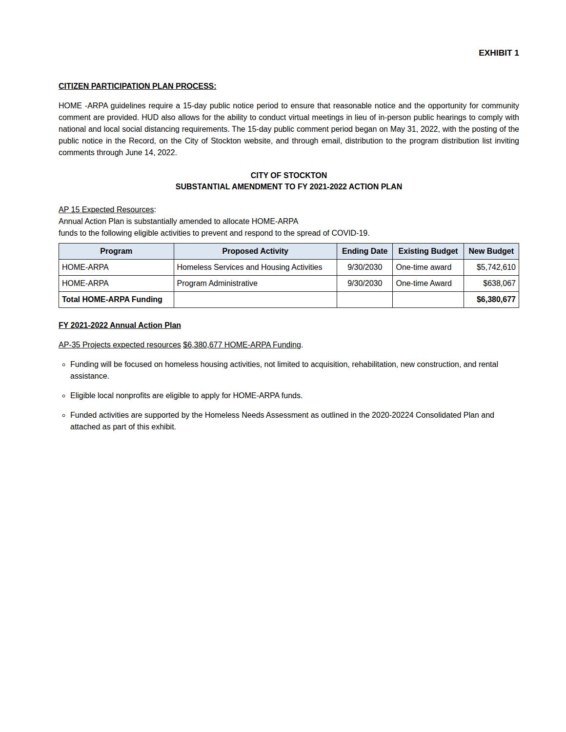EXHIBIT 1
CITIZEN PARTICIPATION PLAN PROCESS:
HOME -ARPA guidelines require a 15-day public notice period to ensure that reasonable notice and the opportunity for community comment are provided. HUD also allows for the ability to conduct virtual meetings in lieu of in-person public hearings to comply with national and local social distancing requirements. The 15-day public comment period began on May 31, 2022, with the posting of the public notice in the Record, on the City of Stockton website, and through email, distribution to the program distribution list inviting comments through June 14, 2022.
CITY OF STOCKTON
SUBSTANTIAL AMENDMENT TO FY 2021-2022 ACTION PLAN
AP 15 Expected Resources:
Annual Action Plan is substantially amended to allocate HOME-ARPA
funds to the following eligible activities to prevent and respond to the spread of COVID-19.
| Program | Proposed Activity | Ending Date | Existing Budget | New Budget |
| --- | --- | --- | --- | --- |
| HOME-ARPA | Homeless Services and Housing Activities | 9/30/2030 | One-time award | $5,742,610 |
| HOME-ARPA | Program Administrative | 9/30/2030 | One-time Award | $638,067 |
| Total HOME-ARPA Funding | | | | $6,380,677 |
FY 2021-2022 Annual Action Plan
AP-35 Projects expected resources $6,380,677 HOME-ARPA Funding.
Funding will be focused on homeless housing activities, not limited to acquisition, rehabilitation, new construction, and rental assistance.
Eligible local nonprofits are eligible to apply for HOME-ARPA funds.
Funded activities are supported by the Homeless Needs Assessment as outlined in the 2020-20224 Consolidated Plan and attached as part of this exhibit.